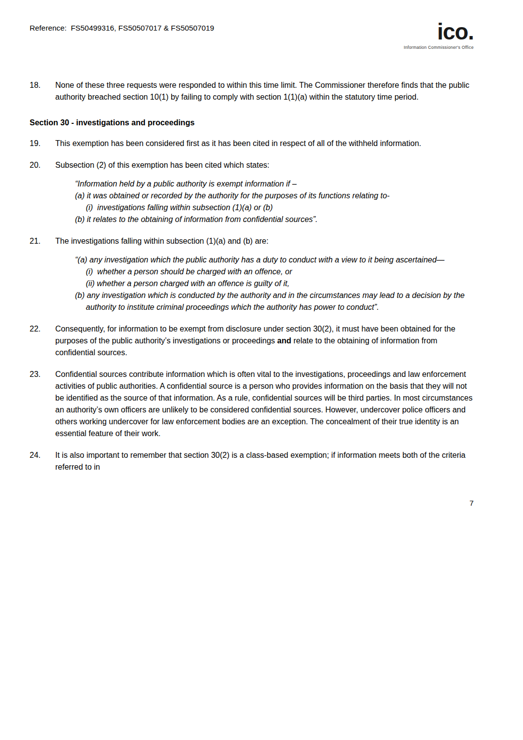Reference: FS50499316, FS50507017 & FS50507019
ico.
Information Commissioner's Office
18. None of these three requests were responded to within this time limit. The Commissioner therefore finds that the public authority breached section 10(1) by failing to comply with section 1(1)(a) within the statutory time period.
Section 30 - investigations and proceedings
19. This exemption has been considered first as it has been cited in respect of all of the withheld information.
20. Subsection (2) of this exemption has been cited which states:
“Information held by a public authority is exempt information if –
(a) it was obtained or recorded by the authority for the purposes of its functions relating to-
(i) investigations falling within subsection (1)(a) or (b)
(b) it relates to the obtaining of information from confidential sources”.
21. The investigations falling within subsection (1)(a) and (b) are:
“(a) any investigation which the public authority has a duty to conduct with a view to it being ascertained—
(i) whether a person should be charged with an offence, or
(ii) whether a person charged with an offence is guilty of it,
(b) any investigation which is conducted by the authority and in the circumstances may lead to a decision by the authority to institute criminal proceedings which the authority has power to conduct”.
22. Consequently, for information to be exempt from disclosure under section 30(2), it must have been obtained for the purposes of the public authority’s investigations or proceedings and relate to the obtaining of information from confidential sources.
23. Confidential sources contribute information which is often vital to the investigations, proceedings and law enforcement activities of public authorities. A confidential source is a person who provides information on the basis that they will not be identified as the source of that information. As a rule, confidential sources will be third parties. In most circumstances an authority’s own officers are unlikely to be considered confidential sources. However, undercover police officers and others working undercover for law enforcement bodies are an exception. The concealment of their true identity is an essential feature of their work.
24. It is also important to remember that section 30(2) is a class-based exemption; if information meets both of the criteria referred to in
7